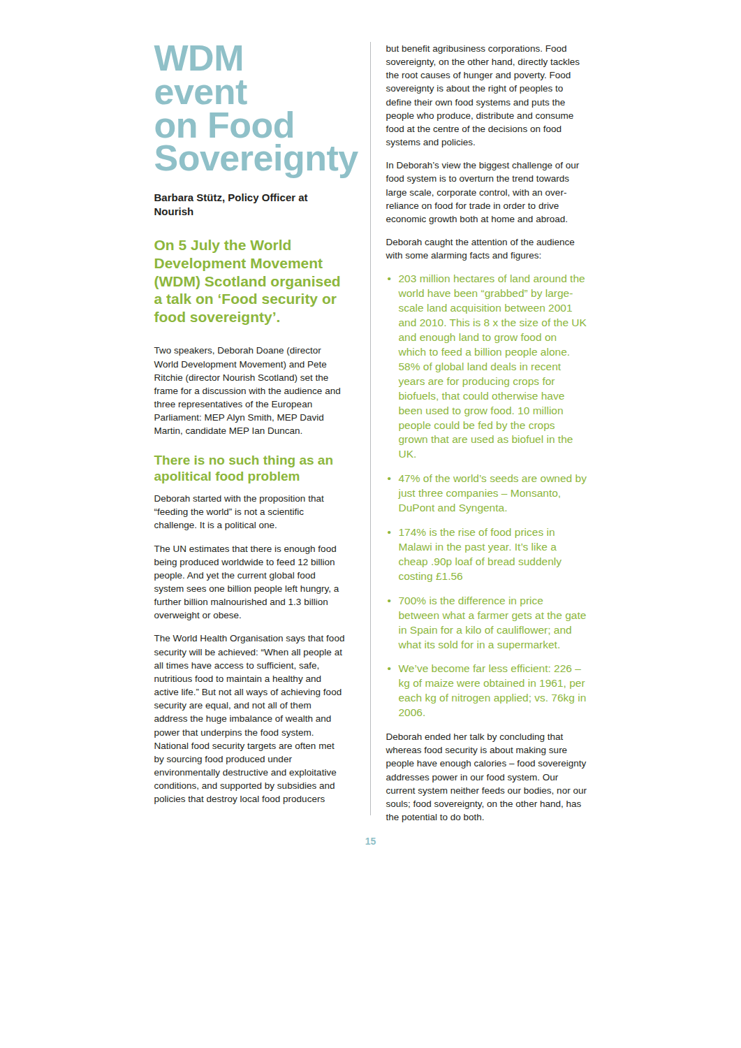WDM event
on Food
Sovereignty
Barbara Stütz, Policy Officer at Nourish
On 5 July the World Development Movement (WDM) Scotland organised a talk on ‘Food security or food sovereignty’.
Two speakers, Deborah Doane (director World Development Movement) and Pete Ritchie (director Nourish Scotland) set the frame for a discussion with the audience and three representatives of the European Parliament: MEP Alyn Smith, MEP David Martin, candidate MEP Ian Duncan.
There is no such thing as an apolitical food problem
Deborah started with the proposition that “feeding the world” is not a scientific challenge. It is a political one.
The UN estimates that there is enough food being produced worldwide to feed 12 billion people. And yet the current global food system sees one billion people left hungry, a further billion malnourished and 1.3 billion overweight or obese.
The World Health Organisation says that food security will be achieved: “When all people at all times have access to sufficient, safe, nutritious food to maintain a healthy and active life.” But not all ways of achieving food security are equal, and not all of them address the huge imbalance of wealth and power that underpins the food system. National food security targets are often met by sourcing food produced under environmentally destructive and exploitative conditions, and supported by subsidies and policies that destroy local food producers
but benefit agribusiness corporations. Food sovereignty, on the other hand, directly tackles the root causes of hunger and poverty. Food sovereignty is about the right of peoples to define their own food systems and puts the people who produce, distribute and consume food at the centre of the decisions on food systems and policies.
In Deborah’s view the biggest challenge of our food system is to overturn the trend towards large scale, corporate control, with an over-reliance on food for trade in order to drive economic growth both at home and abroad.
Deborah caught the attention of the audience with some alarming facts and figures:
203 million hectares of land around the world have been “grabbed” by large-scale land acquisition between 2001 and 2010. This is 8 x the size of the UK and enough land to grow food on which to feed a billion people alone. 58% of global land deals in recent years are for producing crops for biofuels, that could otherwise have been used to grow food. 10 million people could be fed by the crops grown that are used as biofuel in the UK.
47% of the world’s seeds are owned by just three companies – Monsanto, DuPont and Syngenta.
174% is the rise of food prices in Malawi in the past year. It’s like a cheap .90p loaf of bread suddenly costing £1.56
700% is the difference in price between what a farmer gets at the gate in Spain for a kilo of cauliflower; and what its sold for in a supermarket.
We’ve become far less efficient: 226 – kg of maize were obtained in 1961, per each kg of nitrogen applied; vs. 76kg in 2006.
Deborah ended her talk by concluding that whereas food security is about making sure people have enough calories – food sovereignty addresses power in our food system. Our current system neither feeds our bodies, nor our souls; food sovereignty, on the other hand, has the potential to do both.
15